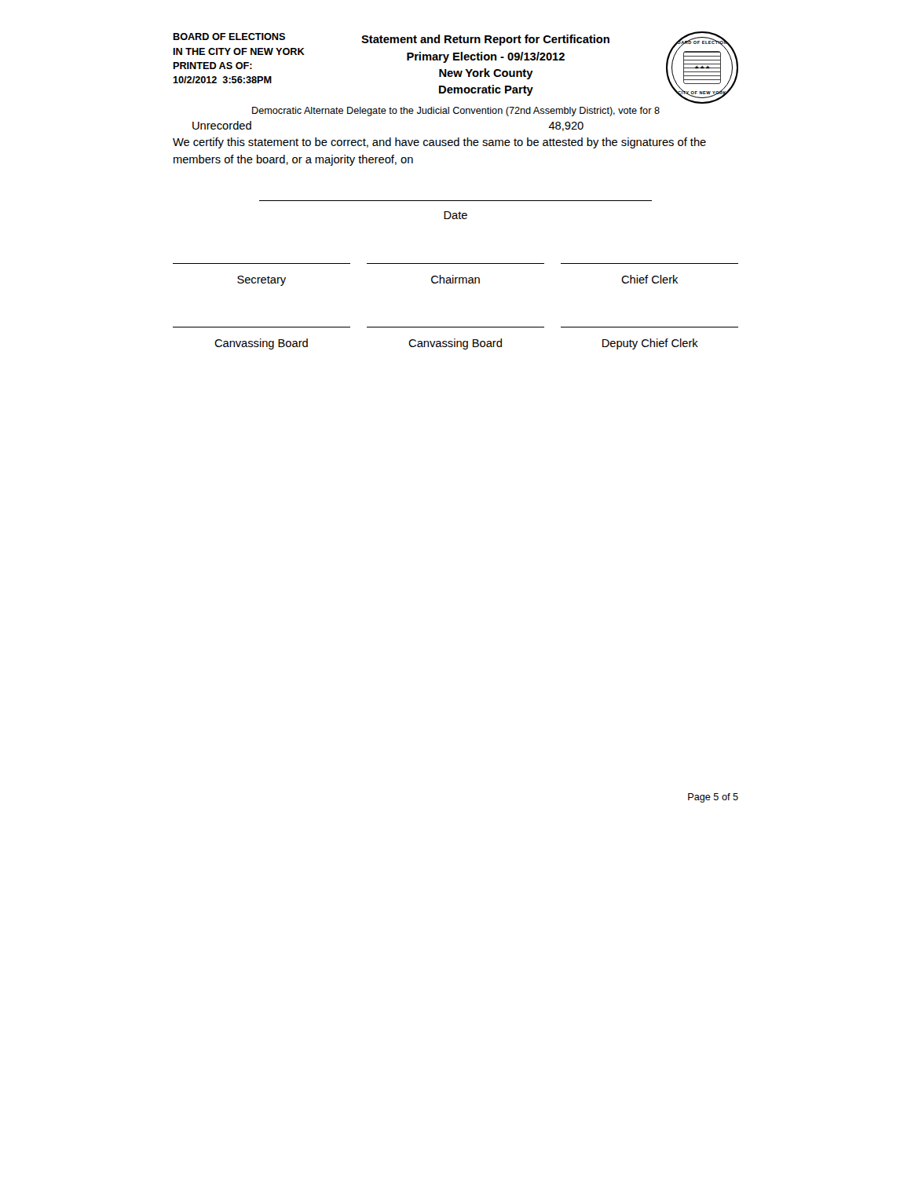BOARD OF ELECTIONS
IN THE CITY OF NEW YORK
PRINTED AS OF:
10/2/2012 3:56:38PM
Statement and Return Report for Certification
Primary Election - 09/13/2012
New York County
Democratic Party
BOARD OF ELECTIONS
★★★
CITY OF NEW YORK
Democratic Alternate Delegate to the Judicial Convention (72nd Assembly District), vote for 8
Unrecorded 48,920
We certify this statement to be correct, and have caused the same to be attested by the signatures of the members of the board, or a majority thereof, on
Date
Secretary
Chairman
Chief Clerk
Canvassing Board
Canvassing Board
Deputy Chief Clerk
Page 5 of 5